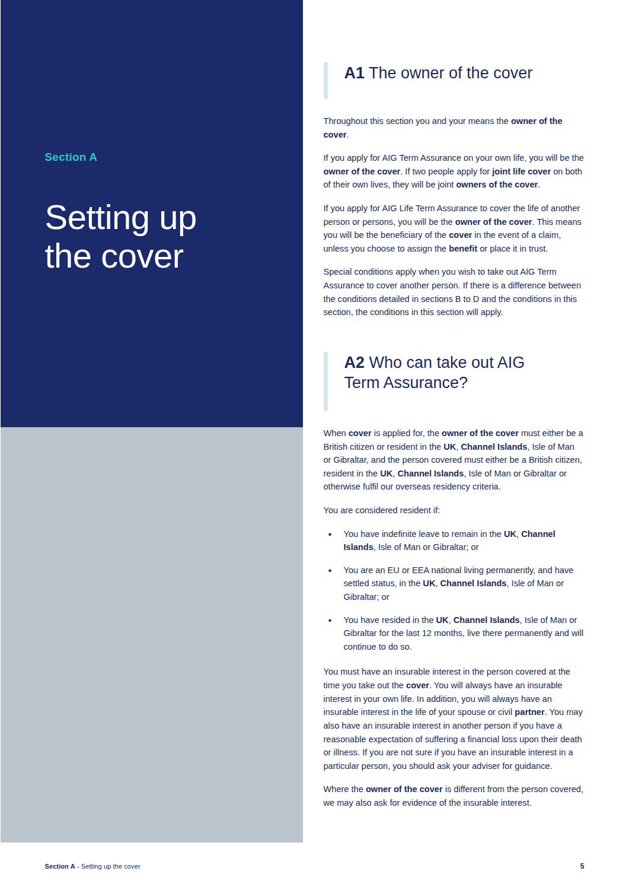Section A
Setting up
the cover
A1 The owner of the cover
Throughout this section you and your means the owner of the cover.
If you apply for AIG Term Assurance on your own life, you will be the owner of the cover. If two people apply for joint life cover on both of their own lives, they will be joint owners of the cover.
If you apply for AIG Life Term Assurance to cover the life of another person or persons, you will be the owner of the cover. This means you will be the beneficiary of the cover in the event of a claim, unless you choose to assign the benefit or place it in trust.
Special conditions apply when you wish to take out AIG Term Assurance to cover another person. If there is a difference between the conditions detailed in sections B to D and the conditions in this section, the conditions in this section will apply.
A2 Who can take out AIG
Term Assurance?
When cover is applied for, the owner of the cover must either be a British citizen or resident in the UK, Channel Islands, Isle of Man or Gibraltar, and the person covered must either be a British citizen, resident in the UK, Channel Islands, Isle of Man or Gibraltar or otherwise fulfil our overseas residency criteria.
You are considered resident if:
You have indefinite leave to remain in the UK, Channel Islands, Isle of Man or Gibraltar; or
You are an EU or EEA national living permanently, and have settled status, in the UK, Channel Islands, Isle of Man or Gibraltar; or
You have resided in the UK, Channel Islands, Isle of Man or Gibraltar for the last 12 months, live there permanently and will continue to do so.
You must have an insurable interest in the person covered at the time you take out the cover. You will always have an insurable interest in your own life. In addition, you will always have an insurable interest in the life of your spouse or civil partner. You may also have an insurable interest in another person if you have a reasonable expectation of suffering a financial loss upon their death or illness. If you are not sure if you have an insurable interest in a particular person, you should ask your adviser for guidance.
Where the owner of the cover is different from the person covered, we may also ask for evidence of the insurable interest.
Section A - Setting up the cover
5